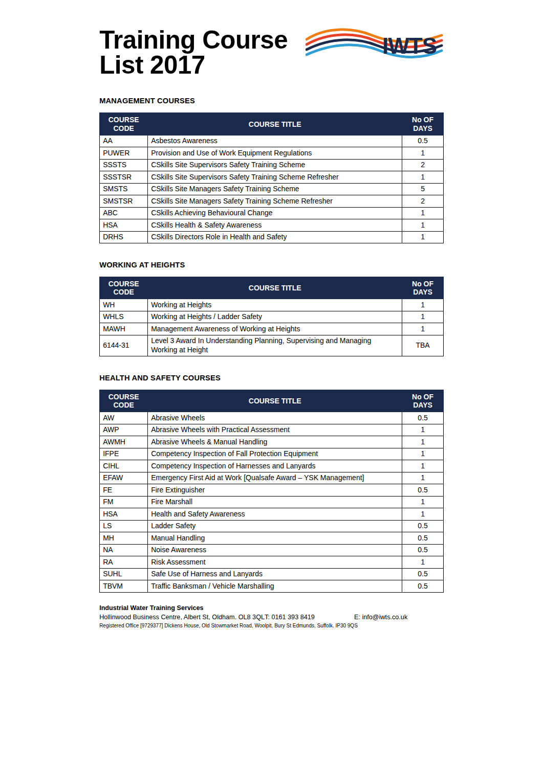Training Course List 2017
IWTS
MANAGEMENT COURSES
| COURSE CODE | COURSE TITLE | No OF DAYS |
| --- | --- | --- |
| AA | Asbestos Awareness | 0.5 |
| PUWER | Provision and Use of Work Equipment Regulations | 1 |
| SSSTS | CSkills Site Supervisors Safety Training Scheme | 2 |
| SSSTSR | CSkills Site Supervisors Safety Training Scheme Refresher | 1 |
| SMSTS | CSkills Site Managers Safety Training Scheme | 5 |
| SMSTSR | CSkills Site Managers Safety Training Scheme Refresher | 2 |
| ABC | CSkills Achieving Behavioural Change | 1 |
| HSA | CSkills Health & Safety Awareness | 1 |
| DRHS | CSkills Directors Role in Health and Safety | 1 |
WORKING AT HEIGHTS
| COURSE CODE | COURSE TITLE | No OF DAYS |
| --- | --- | --- |
| WH | Working at Heights | 1 |
| WHLS | Working at Heights / Ladder Safety | 1 |
| MAWH | Management Awareness of Working at Heights | 1 |
| 6144-31 | Level 3 Award In Understanding Planning, Supervising and Managing Working at Height | TBA |
HEALTH AND SAFETY COURSES
| COURSE CODE | COURSE TITLE | No OF DAYS |
| --- | --- | --- |
| AW | Abrasive Wheels | 0.5 |
| AWP | Abrasive Wheels with Practical Assessment | 1 |
| AWMH | Abrasive Wheels & Manual Handling | 1 |
| IFPE | Competency Inspection of Fall Protection Equipment | 1 |
| CIHL | Competency Inspection of Harnesses and Lanyards | 1 |
| EFAW | Emergency First Aid at Work [Qualsafe Award – YSK Management] | 1 |
| FE | Fire Extinguisher | 0.5 |
| FM | Fire Marshall | 1 |
| HSA | Health and Safety Awareness | 1 |
| LS | Ladder Safety | 0.5 |
| MH | Manual Handling | 0.5 |
| NA | Noise Awareness | 0.5 |
| RA | Risk Assessment | 1 |
| SUHL | Safe Use of Harness and Lanyards | 0.5 |
| TBVM | Traffic Banksman / Vehicle Marshalling | 0.5 |
Industrial Water Training Services
Hollinwood Business Centre, Albert St, Oldham. OL8 3QL
T: 0161 393 8419
E: info@iwts.co.uk
Registered Office [9729377] Dickens House, Old Stowmarket Road, Woolpit, Bury St Edmunds, Suffolk. IP30 9QS